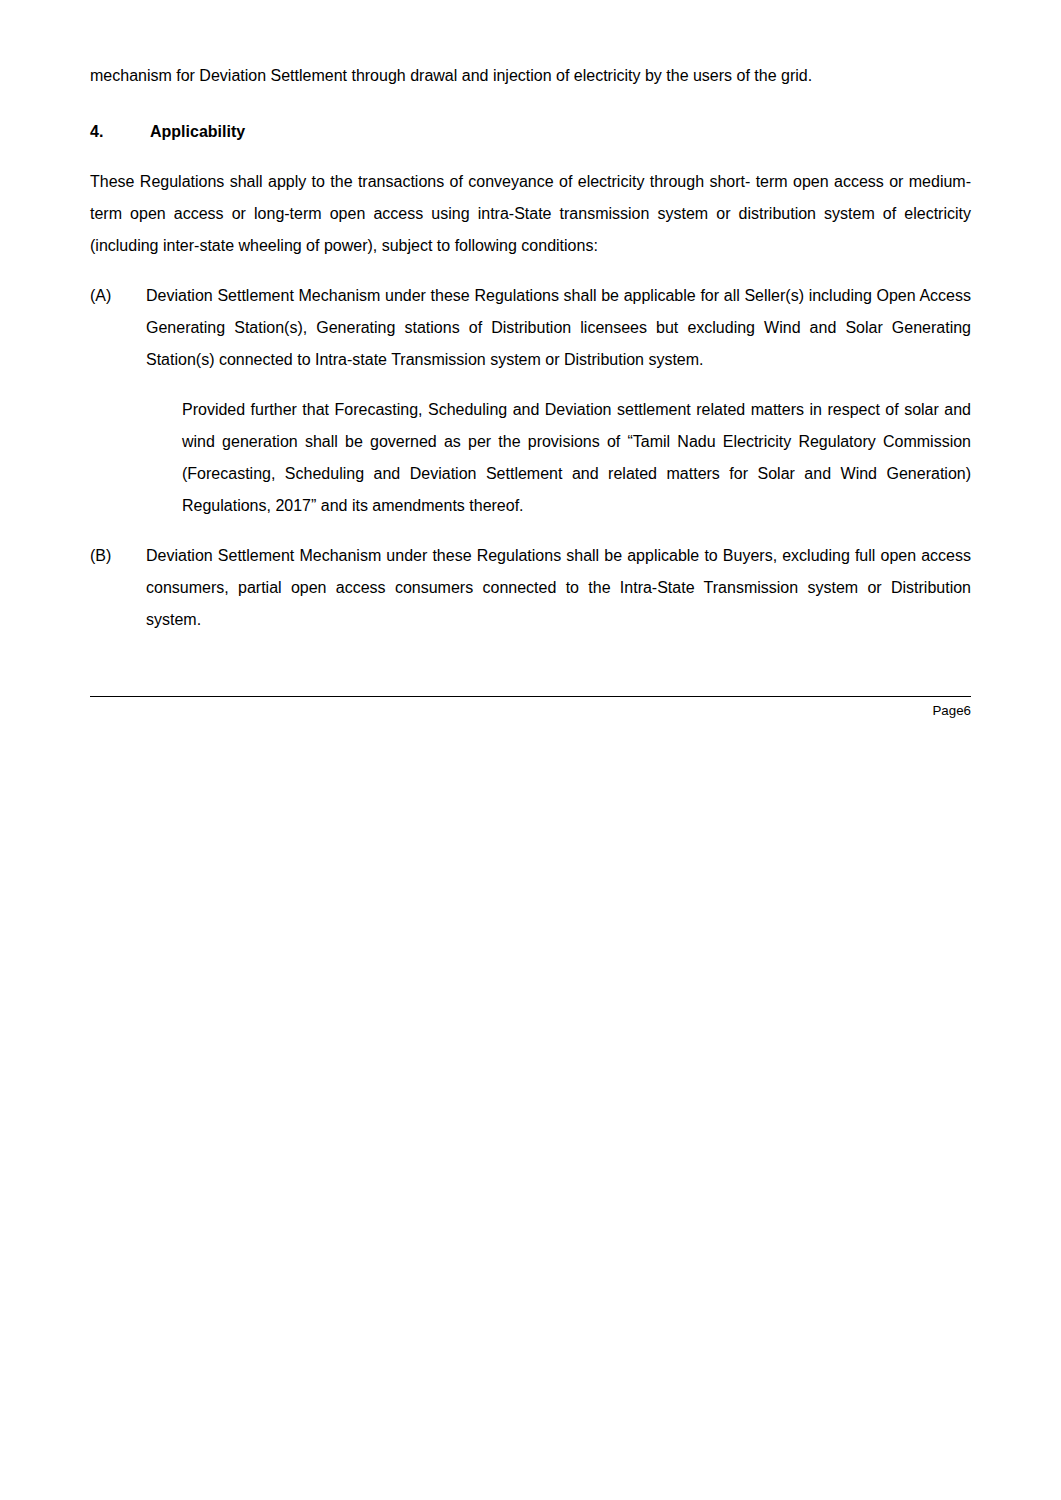mechanism for Deviation Settlement through drawal and injection of electricity by the users of the grid.
4. Applicability
These Regulations shall apply to the transactions of conveyance of electricity through short- term open access or medium-term open access or long-term open access using intra-State transmission system or distribution system of electricity (including inter-state wheeling of power), subject to following conditions:
(A)
Deviation Settlement Mechanism under these Regulations shall be applicable for all Seller(s) including Open Access Generating Station(s), Generating stations of Distribution licensees but excluding Wind and Solar Generating Station(s) connected to Intra-state Transmission system or Distribution system.
Provided further that Forecasting, Scheduling and Deviation settlement related matters in respect of solar and wind generation shall be governed as per the provisions of “Tamil Nadu Electricity Regulatory Commission (Forecasting, Scheduling and Deviation Settlement and related matters for Solar and Wind Generation) Regulations, 2017” and its amendments thereof.
(B)
Deviation Settlement Mechanism under these Regulations shall be applicable to Buyers, excluding full open access consumers, partial open access consumers connected to the Intra-State Transmission system or Distribution system.
Page6